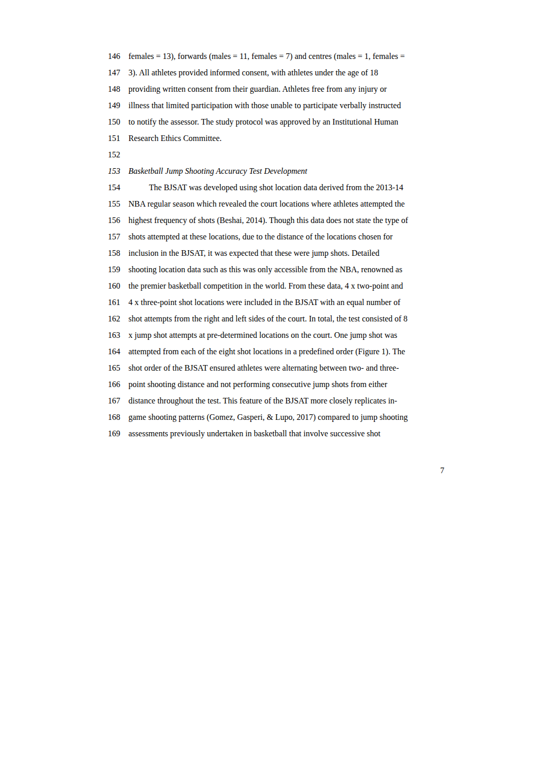females = 13), forwards (males = 11, females = 7) and centres (males = 1, females =
3). All athletes provided informed consent, with athletes under the age of 18
providing written consent from their guardian. Athletes free from any injury or
illness that limited participation with those unable to participate verbally instructed
to notify the assessor. The study protocol was approved by an Institutional Human
Research Ethics Committee.
Basketball Jump Shooting Accuracy Test Development
The BJSAT was developed using shot location data derived from the 2013-14
NBA regular season which revealed the court locations where athletes attempted the
highest frequency of shots (Beshai, 2014). Though this data does not state the type of
shots attempted at these locations, due to the distance of the locations chosen for
inclusion in the BJSAT, it was expected that these were jump shots. Detailed
shooting location data such as this was only accessible from the NBA, renowned as
the premier basketball competition in the world. From these data, 4 x two-point and
4 x three-point shot locations were included in the BJSAT with an equal number of
shot attempts from the right and left sides of the court. In total, the test consisted of 8
x jump shot attempts at pre-determined locations on the court. One jump shot was
attempted from each of the eight shot locations in a predefined order (Figure 1). The
shot order of the BJSAT ensured athletes were alternating between two- and three-
point shooting distance and not performing consecutive jump shots from either
distance throughout the test. This feature of the BJSAT more closely replicates in-
game shooting patterns (Gomez, Gasperi, & Lupo, 2017) compared to jump shooting
assessments previously undertaken in basketball that involve successive shot
7